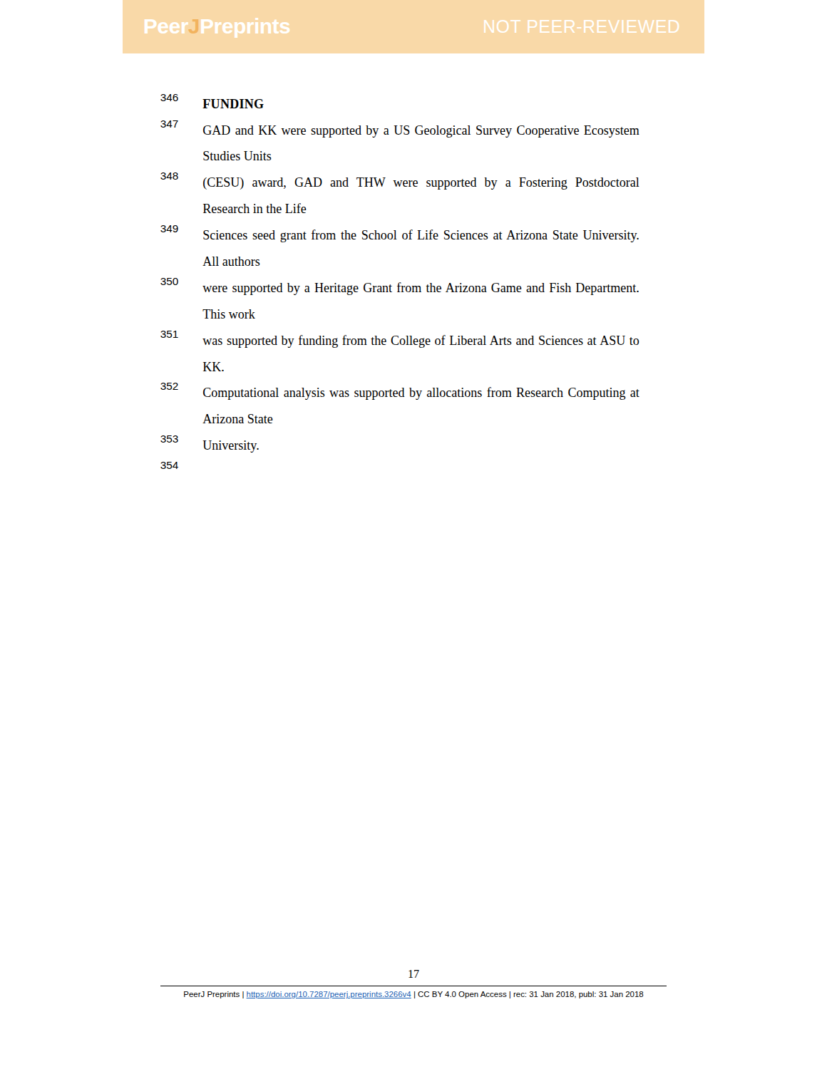Peer JPreprints
NOT PEER-REVIEWED
| 346 | FUNDING |
| 347 | GAD and KK were supported by a US Geological Survey Cooperative Ecosystem Studies Units |
| 348 | (CESU) award, GAD and THW were supported by a Fostering Postdoctoral Research in the Life |
| 349 | Sciences seed grant from the School of Life Sciences at Arizona State University. All authors |
| 350 | were supported by a Heritage Grant from the Arizona Game and Fish Department. This work |
| 351 | was supported by funding from the College of Liberal Arts and Sciences at ASU to KK. |
| 352 | Computational analysis was supported by allocations from Research Computing at Arizona State |
| 353 | University. |
| 354 | |
17
PeerJ Preprints | https://doi.org/10.7287/peerj.preprints.3266v4 | CC BY 4.0 Open Access | rec: 31 Jan 2018, publ: 31 Jan 2018